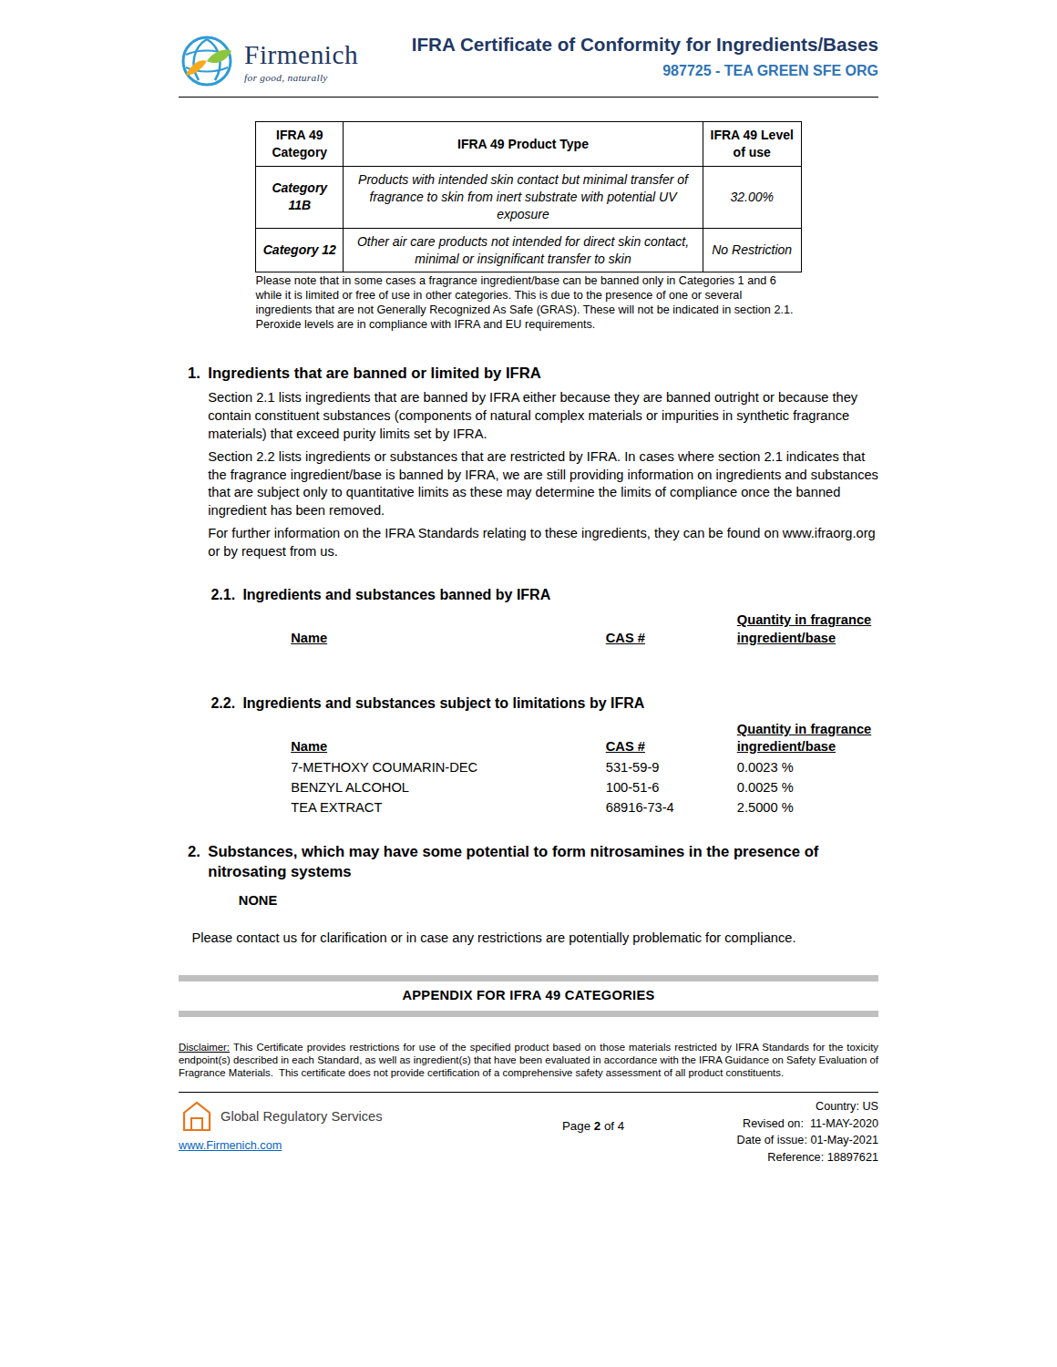Firmenich
for good, naturally
IFRA Certificate of Conformity for Ingredients/Bases
987725 - TEA GREEN SFE ORG
| IFRA 49 Category | IFRA 49 Product Type | IFRA 49 Level of use |
| --- | --- | --- |
| Category 11B | Products with intended skin contact but minimal transfer of fragrance to skin from inert substrate with potential UV exposure | 32.00% |
| Category 12 | Other air care products not intended for direct skin contact, minimal or insignificant transfer to skin | No Restriction |
Please note that in some cases a fragrance ingredient/base can be banned only in Categories 1 and 6 while it is limited or free of use in other categories. This is due to the presence of one or several ingredients that are not Generally Recognized As Safe (GRAS). These will not be indicated in section 2.1.
Peroxide levels are in compliance with IFRA and EU requirements.
Ingredients that are banned or limited by IFRA
Section 2.1 lists ingredients that are banned by IFRA either because they are banned outright or because they contain constituent substances (components of natural complex materials or impurities in synthetic fragrance materials) that exceed purity limits set by IFRA.
Section 2.2 lists ingredients or substances that are restricted by IFRA. In cases where section 2.1 indicates that the fragrance ingredient/base is banned by IFRA, we are still providing information on ingredients and substances that are subject only to quantitative limits as these may determine the limits of compliance once the banned ingredient has been removed.
For further information on the IFRA Standards relating to these ingredients, they can be found on www.ifraorg.org or by request from us.
Ingredients and substances banned by IFRA
| Name | CAS # | Quantity in fragrance ingredient/base |
| --- | --- | --- |
Ingredients and substances subject to limitations by IFRA
| Name | CAS # | Quantity in fragrance ingredient/base |
| --- | --- | --- |
| 7-METHOXY COUMARIN-DEC | 531-59-9 | 0.0023 % |
| BENZYL ALCOHOL | 100-51-6 | 0.0025 % |
| TEA EXTRACT | 68916-73-4 | 2.5000 % |
Substances, which may have some potential to form nitrosamines in the presence of nitrosating systems
NONE
Please contact us for clarification or in case any restrictions are potentially problematic for compliance.
APPENDIX FOR IFRA 49 CATEGORIES
Disclaimer: This Certificate provides restrictions for use of the specified product based on those materials restricted by IFRA Standards for the toxicity endpoint(s) described in each Standard, as well as ingredient(s) that have been evaluated in accordance with the IFRA Guidance on Safety Evaluation of Fragrance Materials. This certificate does not provide certification of a comprehensive safety assessment of all product constituents.
Global Regulatory Services
www.Firmenich.com
Page 2 of 4
Country: US
Revised on: 11-MAY-2020
Date of issue: 01-May-2021
Reference: 18897621